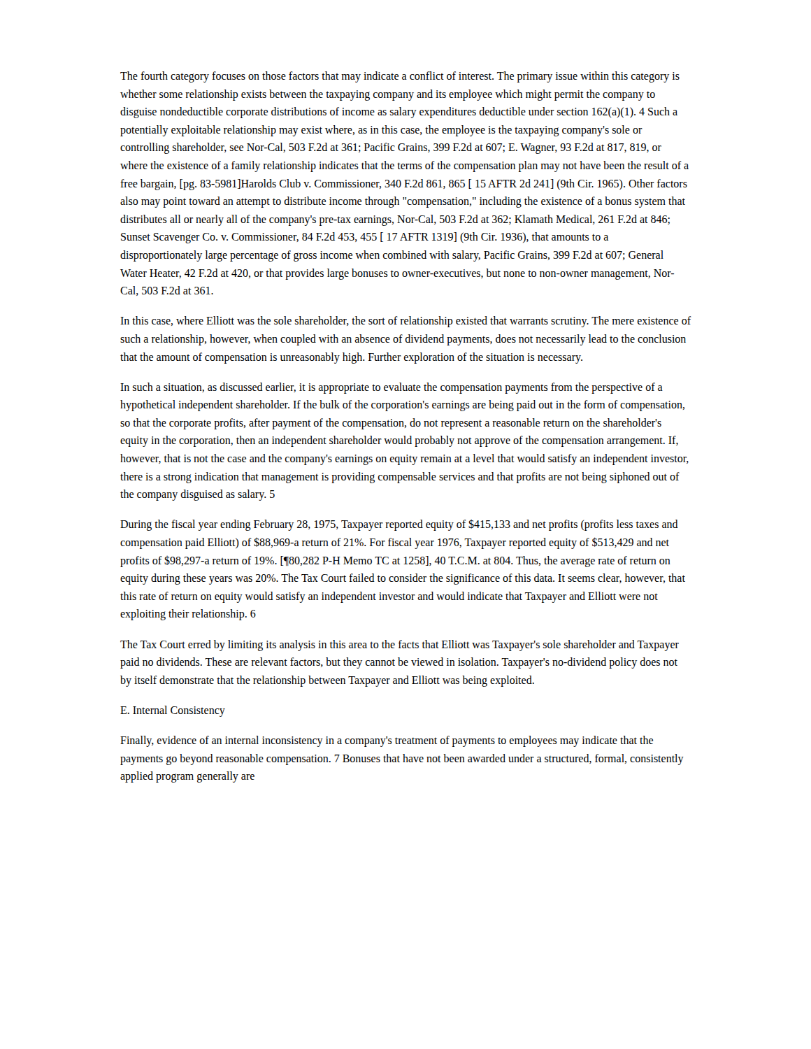The fourth category focuses on those factors that may indicate a conflict of interest. The primary issue within this category is whether some relationship exists between the taxpaying company and its employee which might permit the company to disguise nondeductible corporate distributions of income as salary expenditures deductible under section 162(a)(1). 4 Such a potentially exploitable relationship may exist where, as in this case, the employee is the taxpaying company's sole or controlling shareholder, see Nor-Cal, 503 F.2d at 361; Pacific Grains, 399 F.2d at 607; E. Wagner, 93 F.2d at 817, 819, or where the existence of a family relationship indicates that the terms of the compensation plan may not have been the result of a free bargain, [pg. 83-5981]Harolds Club v. Commissioner, 340 F.2d 861, 865 [ 15 AFTR 2d 241] (9th Cir. 1965). Other factors also may point toward an attempt to distribute income through "compensation," including the existence of a bonus system that distributes all or nearly all of the company's pre-tax earnings, Nor-Cal, 503 F.2d at 362; Klamath Medical, 261 F.2d at 846; Sunset Scavenger Co. v. Commissioner, 84 F.2d 453, 455 [ 17 AFTR 1319] (9th Cir. 1936), that amounts to a disproportionately large percentage of gross income when combined with salary, Pacific Grains, 399 F.2d at 607; General Water Heater, 42 F.2d at 420, or that provides large bonuses to owner-executives, but none to non-owner management, Nor-Cal, 503 F.2d at 361.
In this case, where Elliott was the sole shareholder, the sort of relationship existed that warrants scrutiny. The mere existence of such a relationship, however, when coupled with an absence of dividend payments, does not necessarily lead to the conclusion that the amount of compensation is unreasonably high. Further exploration of the situation is necessary.
In such a situation, as discussed earlier, it is appropriate to evaluate the compensation payments from the perspective of a hypothetical independent shareholder. If the bulk of the corporation's earnings are being paid out in the form of compensation, so that the corporate profits, after payment of the compensation, do not represent a reasonable return on the shareholder's equity in the corporation, then an independent shareholder would probably not approve of the compensation arrangement. If, however, that is not the case and the company's earnings on equity remain at a level that would satisfy an independent investor, there is a strong indication that management is providing compensable services and that profits are not being siphoned out of the company disguised as salary. 5
During the fiscal year ending February 28, 1975, Taxpayer reported equity of $415,133 and net profits (profits less taxes and compensation paid Elliott) of $88,969-a return of 21%. For fiscal year 1976, Taxpayer reported equity of $513,429 and net profits of $98,297-a return of 19%. [¶80,282 P-H Memo TC at 1258], 40 T.C.M. at 804. Thus, the average rate of return on equity during these years was 20%. The Tax Court failed to consider the significance of this data. It seems clear, however, that this rate of return on equity would satisfy an independent investor and would indicate that Taxpayer and Elliott were not exploiting their relationship. 6
The Tax Court erred by limiting its analysis in this area to the facts that Elliott was Taxpayer's sole shareholder and Taxpayer paid no dividends. These are relevant factors, but they cannot be viewed in isolation. Taxpayer's no-dividend policy does not by itself demonstrate that the relationship between Taxpayer and Elliott was being exploited.
E. Internal Consistency
Finally, evidence of an internal inconsistency in a company's treatment of payments to employees may indicate that the payments go beyond reasonable compensation. 7 Bonuses that have not been awarded under a structured, formal, consistently applied program generally are